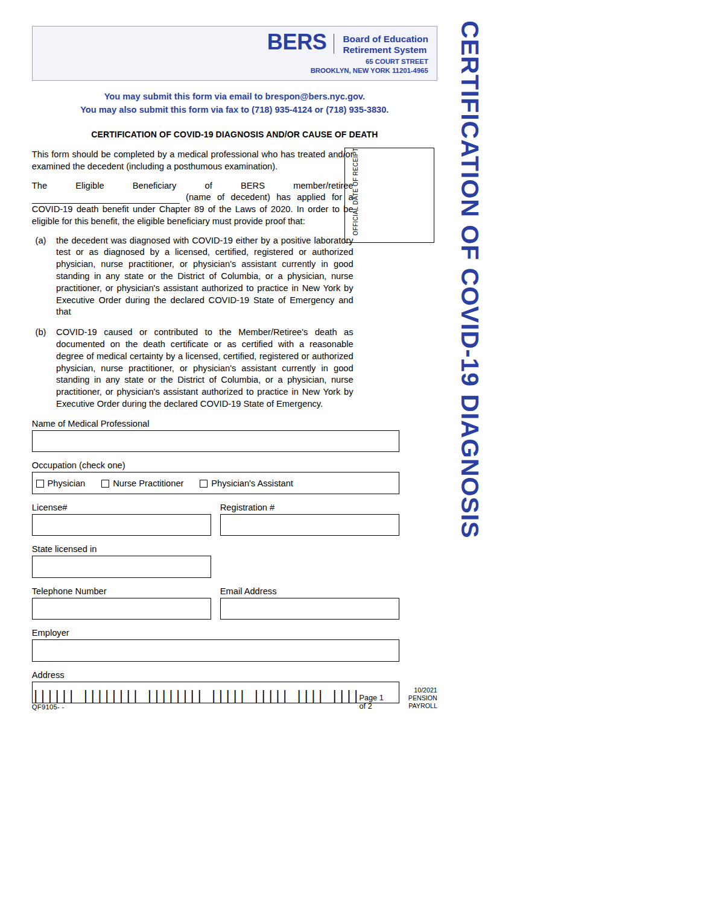CERTIFICATION OF COVID-19 DIAGNOSIS
BERS
Board of Education
Retirement System
65 COURT STREET
BROOKLYN, NEW YORK 11201-4965
You may submit this form via email to brespon@bers.nyc.gov.
You may also submit this form via fax to (718) 935-4124 or (718) 935-3830.
CERTIFICATION OF COVID-19 DIAGNOSIS AND/OR CAUSE OF DEATH
OFFICIAL DATE OF RECEIPT
This form should be completed by a medical professional who has treated and/or examined the decedent (including a posthumous examination).
The Eligible Beneficiary of BERS member/retiree (name of decedent) has applied for a COVID-19 death benefit under Chapter 89 of the Laws of 2020. In order to be eligible for this benefit, the eligible beneficiary must provide proof that:
(a) the decedent was diagnosed with COVID-19 either by a positive laboratory test or as diagnosed by a licensed, certified, registered or authorized physician, nurse practitioner, or physician's assistant currently in good standing in any state or the District of Columbia, or a physician, nurse practitioner, or physician's assistant authorized to practice in New York by Executive Order during the declared COVID-19 State of Emergency and that
(b) COVID-19 caused or contributed to the Member/Retiree's death as documented on the death certificate or as certified with a reasonable degree of medical certainty by a licensed, certified, registered or authorized physician, nurse practitioner, or physician's assistant currently in good standing in any state or the District of Columbia, or a physician, nurse practitioner, or physician's assistant authorized to practice in New York by Executive Order during the declared COVID-19 State of Emergency.
Name of Medical Professional
Occupation (check one)
Physician Nurse Practitioner Physician's Assistant
License#
Registration #
State licensed in
Telephone Number
Email Address
Employer
Address
|||||| |||||||| |||||||| ||||| ||||| |||| ||||
QF9105- -
Page 1 of 2
10/2021
PENSION PAYROLL